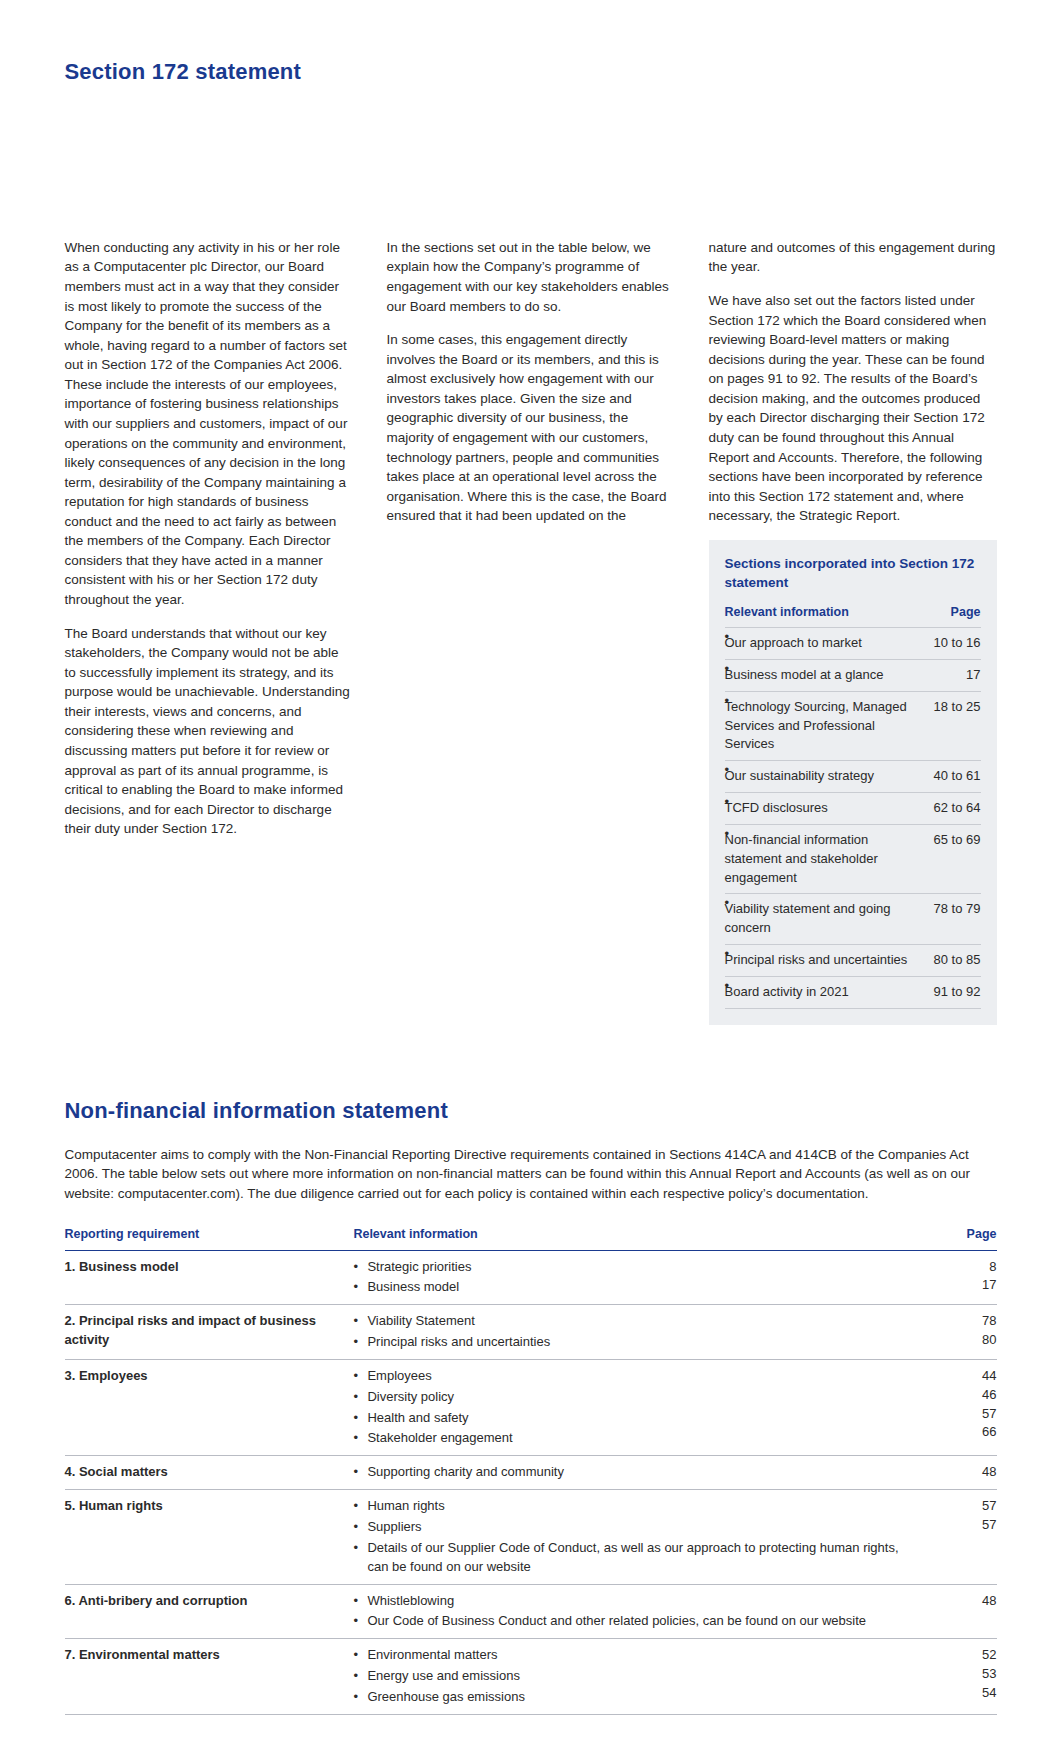Section 172 statement
When conducting any activity in his or her role as a Computacenter plc Director, our Board members must act in a way that they consider is most likely to promote the success of the Company for the benefit of its members as a whole, having regard to a number of factors set out in Section 172 of the Companies Act 2006. These include the interests of our employees, importance of fostering business relationships with our suppliers and customers, impact of our operations on the community and environment, likely consequences of any decision in the long term, desirability of the Company maintaining a reputation for high standards of business conduct and the need to act fairly as between the members of the Company. Each Director considers that they have acted in a manner consistent with his or her Section 172 duty throughout the year.
The Board understands that without our key stakeholders, the Company would not be able to successfully implement its strategy, and its purpose would be unachievable. Understanding their interests, views and concerns, and considering these when reviewing and discussing matters put before it for review or approval as part of its annual programme, is critical to enabling the Board to make informed decisions, and for each Director to discharge their duty under Section 172.
In the sections set out in the table below, we explain how the Company’s programme of engagement with our key stakeholders enables our Board members to do so.
In some cases, this engagement directly involves the Board or its members, and this is almost exclusively how engagement with our investors takes place. Given the size and geographic diversity of our business, the majority of engagement with our customers, technology partners, people and communities takes place at an operational level across the organisation. Where this is the case, the Board ensured that it had been updated on the
nature and outcomes of this engagement during the year.
We have also set out the factors listed under Section 172 which the Board considered when reviewing Board-level matters or making decisions during the year. These can be found on pages 91 to 92. The results of the Board’s decision making, and the outcomes produced by each Director discharging their Section 172 duty can be found throughout this Annual Report and Accounts. Therefore, the following sections have been incorporated by reference into this Section 172 statement and, where necessary, the Strategic Report.
Sections incorporated into Section 172 statement
| Relevant information | Page |
| --- | --- |
| Our approach to market | 10 to 16 |
| Business model at a glance | 17 |
| Technology Sourcing, Managed Services and Professional Services | 18 to 25 |
| Our sustainability strategy | 40 to 61 |
| TCFD disclosures | 62 to 64 |
| Non-financial information statement and stakeholder engagement | 65 to 69 |
| Viability statement and going concern | 78 to 79 |
| Principal risks and uncertainties | 80 to 85 |
| Board activity in 2021 | 91 to 92 |
Non-financial information statement
Computacenter aims to comply with the Non-Financial Reporting Directive requirements contained in Sections 414CA and 414CB of the Companies Act 2006. The table below sets out where more information on non-financial matters can be found within this Annual Report and Accounts (as well as on our website: computacenter.com). The due diligence carried out for each policy is contained within each respective policy’s documentation.
| Reporting requirement | Relevant information | Page |
| --- | --- | --- |
| 1. Business model | Strategic priorities Business model | 8 17 |
| 2. Principal risks and impact of business activity | Viability Statement Principal risks and uncertainties | 78 80 |
| 3. Employees | Employees Diversity policy Health and safety Stakeholder engagement | 44 46 57 66 |
| 4. Social matters | Supporting charity and community | 48 |
| 5. Human rights | Human rights Suppliers Details of our Supplier Code of Conduct, as well as our approach to protecting human rights, can be found on our website | 57 57 |
| 6. Anti-bribery and corruption | Whistleblowing Our Code of Business Conduct and other related policies, can be found on our website | 48 |
| 7. Environmental matters | Environmental matters Energy use and emissions Greenhouse gas emissions | 52 53 54 |